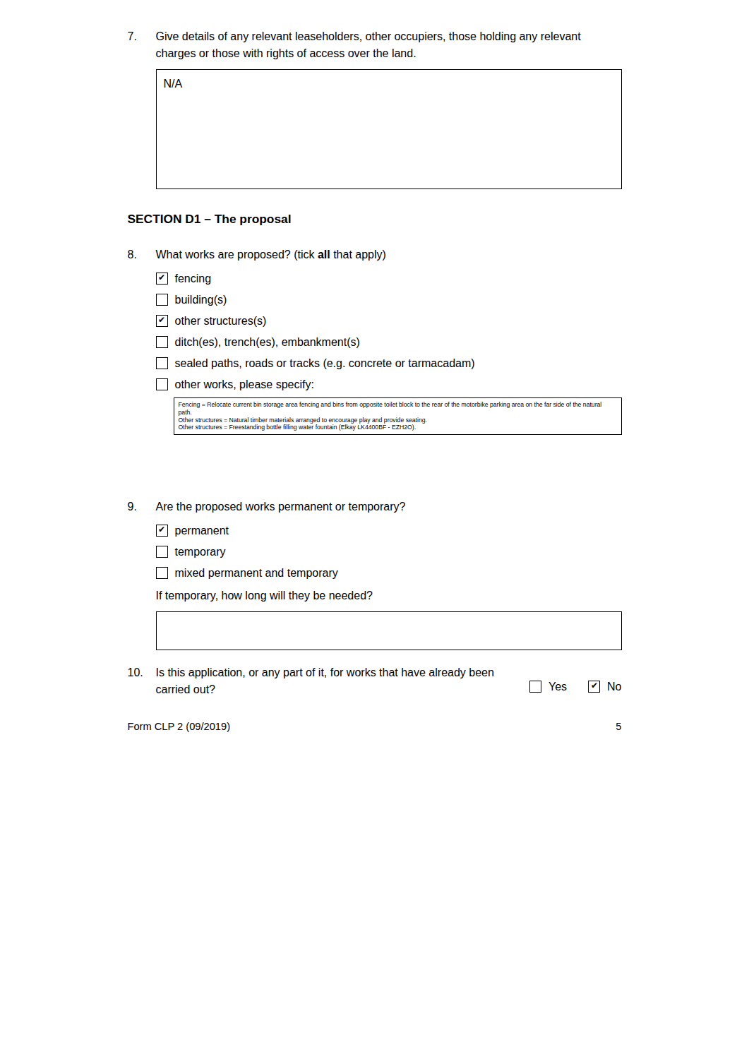7.
Give details of any relevant leaseholders, other occupiers, those holding any relevant charges or those with rights of access over the land.
N/A
SECTION D1 – The proposal
8.
What works are proposed? (tick all that apply)
fencing
building(s)
other structures(s)
ditch(es), trench(es), embankment(s)
sealed paths, roads or tracks (e.g. concrete or tarmacadam)
other works, please specify:
Fencing = Relocate current bin storage area fencing and bins from opposite toilet block to the rear of the motorbike parking area on the far side of the natural path.
Other structures = Natural timber materials arranged to encourage play and provide seating.
Other structures = Freestanding bottle filling water fountain (Elkay LK4400BF - EZH2O).
9.
Are the proposed works permanent or temporary?
permanent
temporary
mixed permanent and temporary
If temporary, how long will they be needed?
10.
Is this application, or any part of it, for works that have already been carried out?
Yes
No
Form CLP 2 (09/2019) 5